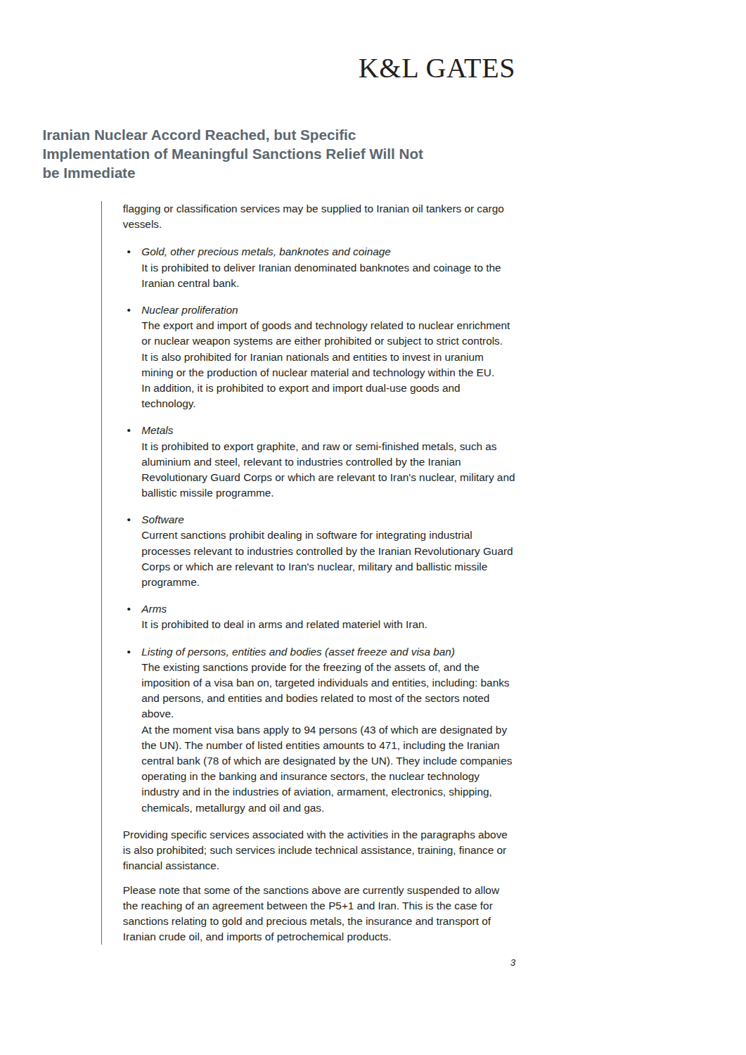K&L GATES
Iranian Nuclear Accord Reached, but Specific
Implementation of Meaningful Sanctions Relief Will Not
be Immediate
flagging or classification services may be supplied to Iranian oil tankers or cargo vessels.
Gold, other precious metals, banknotes and coinage It is prohibited to deliver Iranian denominated banknotes and coinage to the Iranian central bank.
Nuclear proliferation The export and import of goods and technology related to nuclear enrichment or nuclear weapon systems are either prohibited or subject to strict controls.
It is also prohibited for Iranian nationals and entities to invest in uranium mining or the production of nuclear material and technology within the EU.
In addition, it is prohibited to export and import dual-use goods and technology.
Metals It is prohibited to export graphite, and raw or semi-finished metals, such as aluminium and steel, relevant to industries controlled by the Iranian Revolutionary Guard Corps or which are relevant to Iran's nuclear, military and ballistic missile programme.
Software Current sanctions prohibit dealing in software for integrating industrial processes relevant to industries controlled by the Iranian Revolutionary Guard Corps or which are relevant to Iran's nuclear, military and ballistic missile programme.
Arms It is prohibited to deal in arms and related materiel with Iran.
Listing of persons, entities and bodies (asset freeze and visa ban) The existing sanctions provide for the freezing of the assets of, and the imposition of a visa ban on, targeted individuals and entities, including: banks and persons, and entities and bodies related to most of the sectors noted above.
At the moment visa bans apply to 94 persons (43 of which are designated by the UN). The number of listed entities amounts to 471, including the Iranian central bank (78 of which are designated by the UN). They include companies operating in the banking and insurance sectors, the nuclear technology industry and in the industries of aviation, armament, electronics, shipping, chemicals, metallurgy and oil and gas.
Providing specific services associated with the activities in the paragraphs above is also prohibited; such services include technical assistance, training, finance or financial assistance.
Please note that some of the sanctions above are currently suspended to allow the reaching of an agreement between the P5+1 and Iran. This is the case for sanctions relating to gold and precious metals, the insurance and transport of Iranian crude oil, and imports of petrochemical products.
3